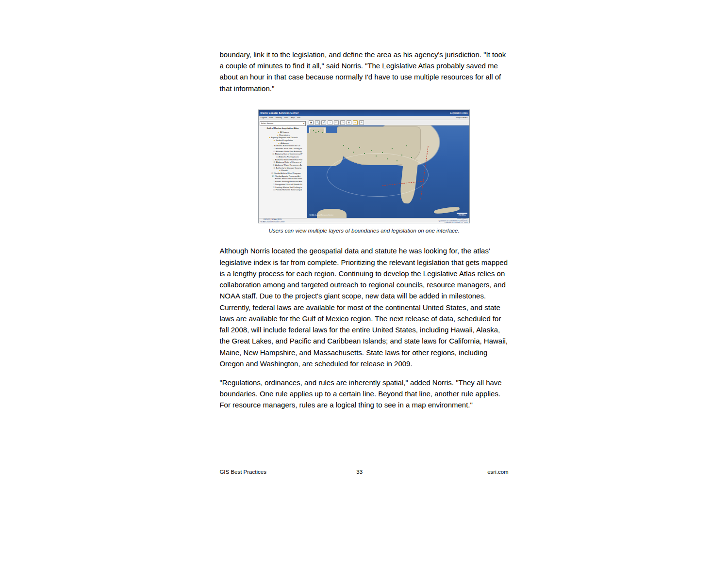boundary, link it to the legislation, and define the area as his agency's jurisdiction. "It took a couple of minutes to find it all," said Norris. "The Legislative Atlas probably saved me about an hour in that case because normally I'd have to use multiple resources for all of that information."
NOAA Coastal Services Center
Legislative Atlas
Legend Find Identify Print Help Info Project Home
Select Service▾
Gulf of Mexico Legislative Atlas
All Layers
Boundaries
Agency Regions and Districts
Federal Legislation
Alabama
Alabama Authorization for Le
Alabama Sale and Leasing of
Alabama State Port Authority
Alabama Use of Commercial F
Alabama Fishing Laws
Alabama Marine Mammal Prot
Alabama Right of Owners of
Alabama Water Resources Ac
Authority to Manage Swamp
Florida
Florida Artificial Reef Program
Florida Aquatic Preserve Act
Florida Beach and Shore Pres
Florida Boating Restricted Are
Designated Uses of Florida St
Limiting Marine Net Fishing in
Florida Manatee Sanctuary A
▣
🔍
🔎
↔
☐
✎
🗑
★
⚙
NOAA Coastal Services Center
284 Miles
US DOC | NOAA | NOS
NOAA Coastal Services Center
Privacy policy
Questions or Comments? Contact Us
Updated on October 17, 2008
Users can view multiple layers of boundaries and legislation on one interface.
Although Norris located the geospatial data and statute he was looking for, the atlas' legislative index is far from complete. Prioritizing the relevant legislation that gets mapped is a lengthy process for each region. Continuing to develop the Legislative Atlas relies on collaboration among and targeted outreach to regional councils, resource managers, and NOAA staff. Due to the project's giant scope, new data will be added in milestones. Currently, federal laws are available for most of the continental United States, and state laws are available for the Gulf of Mexico region. The next release of data, scheduled for fall 2008, will include federal laws for the entire United States, including Hawaii, Alaska, the Great Lakes, and Pacific and Caribbean Islands; and state laws for California, Hawaii, Maine, New Hampshire, and Massachusetts. State laws for other regions, including Oregon and Washington, are scheduled for release in 2009.
"Regulations, ordinances, and rules are inherently spatial," added Norris. "They all have boundaries. One rule applies up to a certain line. Beyond that line, another rule applies. For resource managers, rules are a logical thing to see in a map environment."
GIS Best Practices
33
esri.com